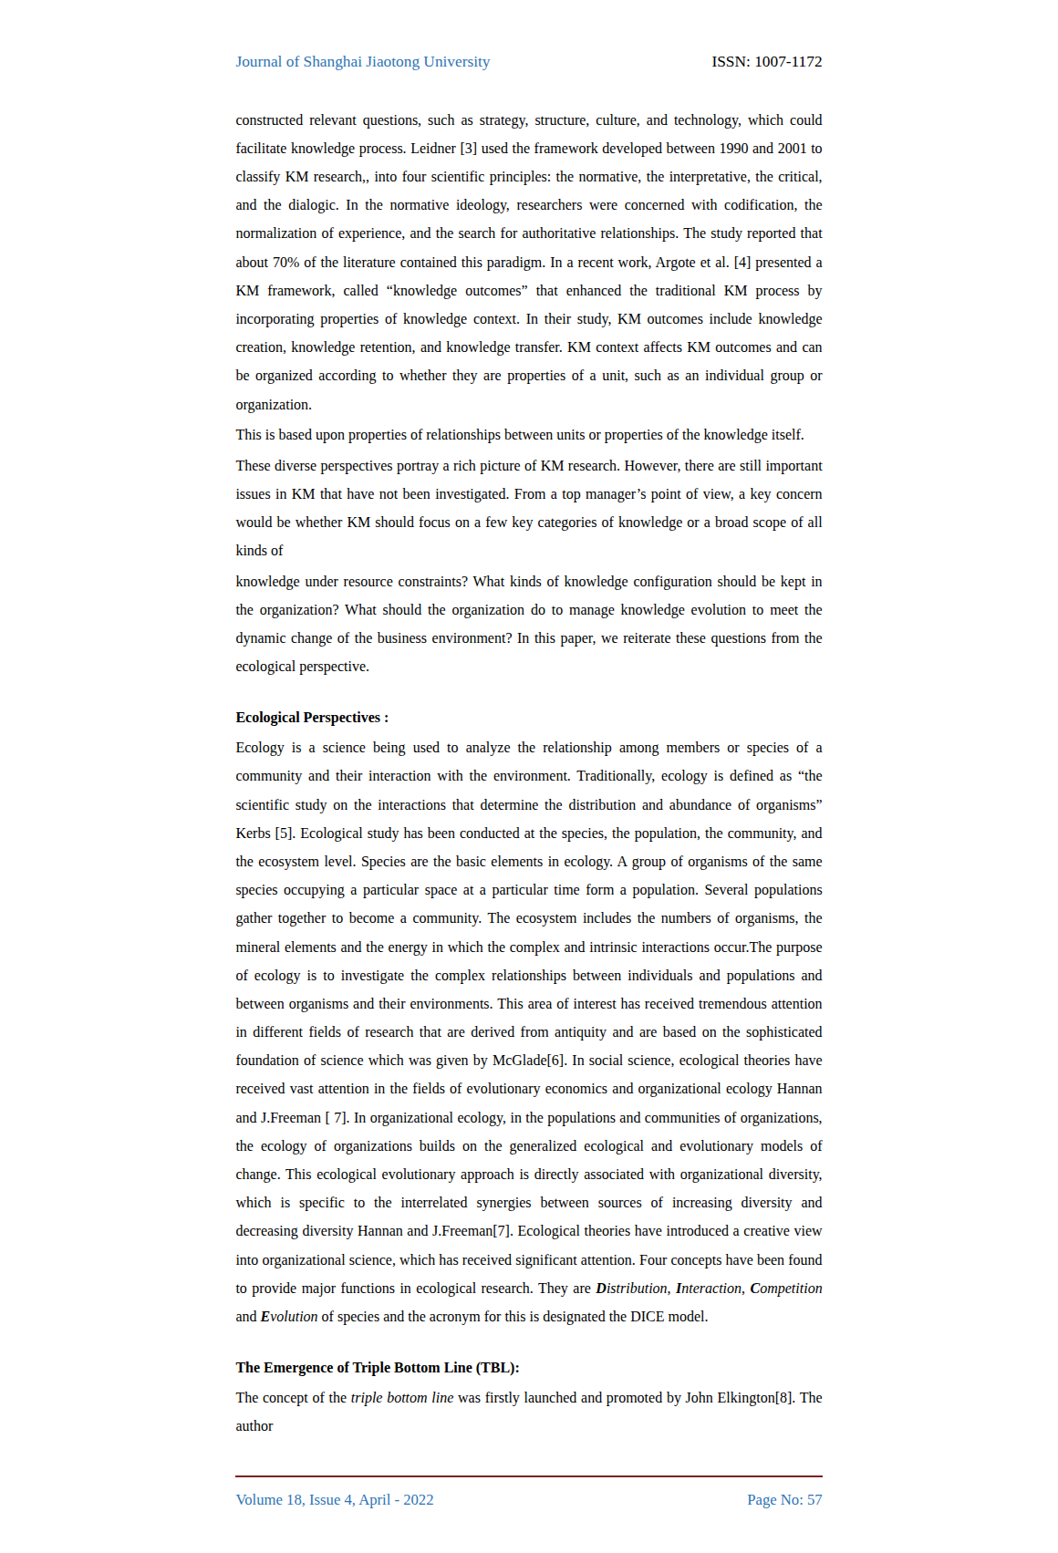Journal of Shanghai Jiaotong University ISSN: 1007-1172
constructed relevant questions, such as strategy, structure, culture, and technology, which could facilitate knowledge process. Leidner [3] used the framework developed between 1990 and 2001 to classify KM research,, into four scientific principles: the normative, the interpretative, the critical, and the dialogic. In the normative ideology, researchers were concerned with codification, the normalization of experience, and the search for authoritative relationships. The study reported that about 70% of the literature contained this paradigm. In a recent work, Argote et al. [4] presented a KM framework, called “knowledge outcomes” that enhanced the traditional KM process by incorporating properties of knowledge context. In their study, KM outcomes include knowledge creation, knowledge retention, and knowledge transfer. KM context affects KM outcomes and can be organized according to whether they are properties of a unit, such as an individual group or organization.
This is based upon properties of relationships between units or properties of the knowledge itself.
These diverse perspectives portray a rich picture of KM research. However, there are still important issues in KM that have not been investigated. From a top manager’s point of view, a key concern would be whether KM should focus on a few key categories of knowledge or a broad scope of all kinds of
knowledge under resource constraints? What kinds of knowledge configuration should be kept in the organization? What should the organization do to manage knowledge evolution to meet the dynamic change of the business environment? In this paper, we reiterate these questions from the ecological perspective.
Ecological Perspectives :
Ecology is a science being used to analyze the relationship among members or species of a community and their interaction with the environment. Traditionally, ecology is defined as “the scientific study on the interactions that determine the distribution and abundance of organisms” Kerbs [5]. Ecological study has been conducted at the species, the population, the community, and the ecosystem level. Species are the basic elements in ecology. A group of organisms of the same species occupying a particular space at a particular time form a population. Several populations gather together to become a community. The ecosystem includes the numbers of organisms, the mineral elements and the energy in which the complex and intrinsic interactions occur.The purpose of ecology is to investigate the complex relationships between individuals and populations and between organisms and their environments. This area of interest has received tremendous attention in different fields of research that are derived from antiquity and are based on the sophisticated foundation of science which was given by McGlade[6]. In social science, ecological theories have received vast attention in the fields of evolutionary economics and organizational ecology Hannan and J.Freeman [ 7]. In organizational ecology, in the populations and communities of organizations, the ecology of organizations builds on the generalized ecological and evolutionary models of change. This ecological evolutionary approach is directly associated with organizational diversity, which is specific to the interrelated synergies between sources of increasing diversity and decreasing diversity Hannan and J.Freeman[7]. Ecological theories have introduced a creative view into organizational science, which has received significant attention. Four concepts have been found to provide major functions in ecological research. They are Distribution, Interaction, Competition and Evolution of species and the acronym for this is designated the DICE model.
The Emergence of Triple Bottom Line (TBL):
The concept of the triple bottom line was firstly launched and promoted by John Elkington[8]. The author
Volume 18, Issue 4, April - 2022 Page No: 57